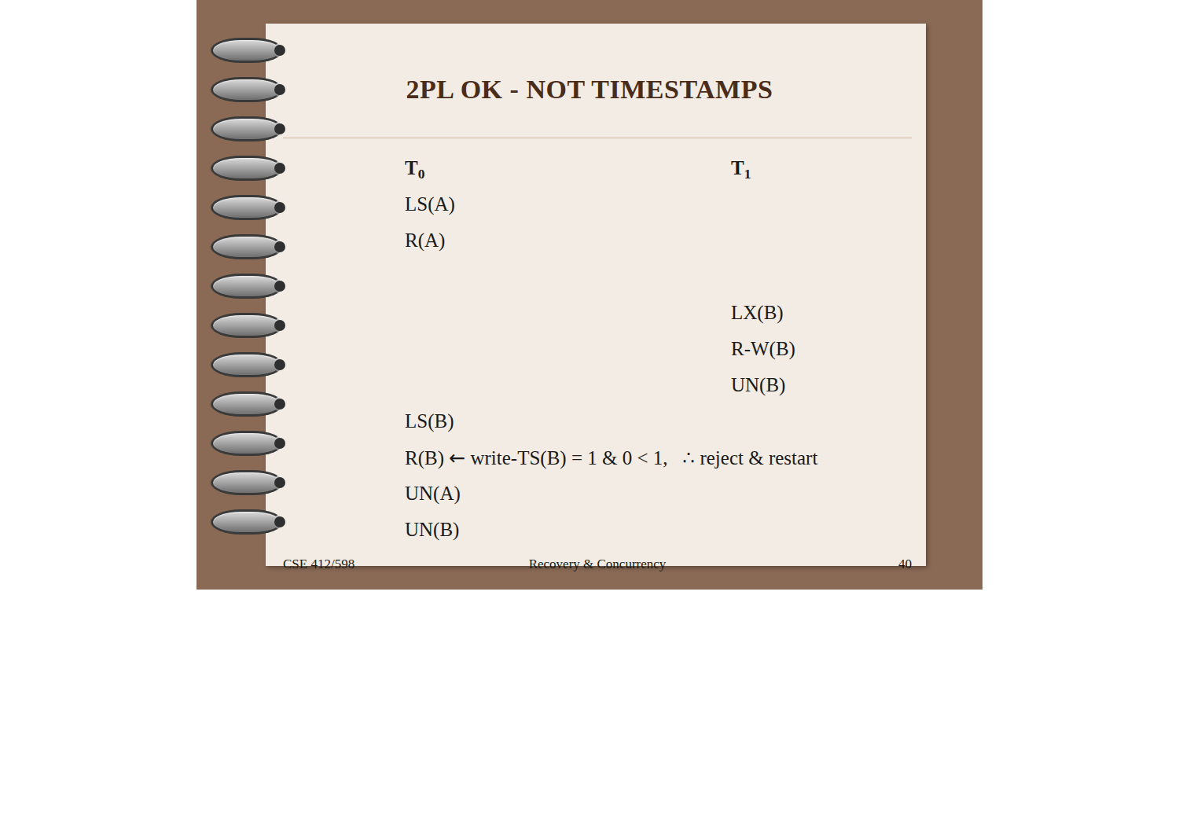2PL OK - NOT TIMESTAMPS
T0 T1
LS(A)
R(A)
LX(B)
R-W(B)
UN(B)
LS(B)
R(B) ← write-TS(B) = 1 & 0 < 1, ∴ reject & restart
UN(A)
UN(B)
CSE 412/598 Recovery & Concurrency 40